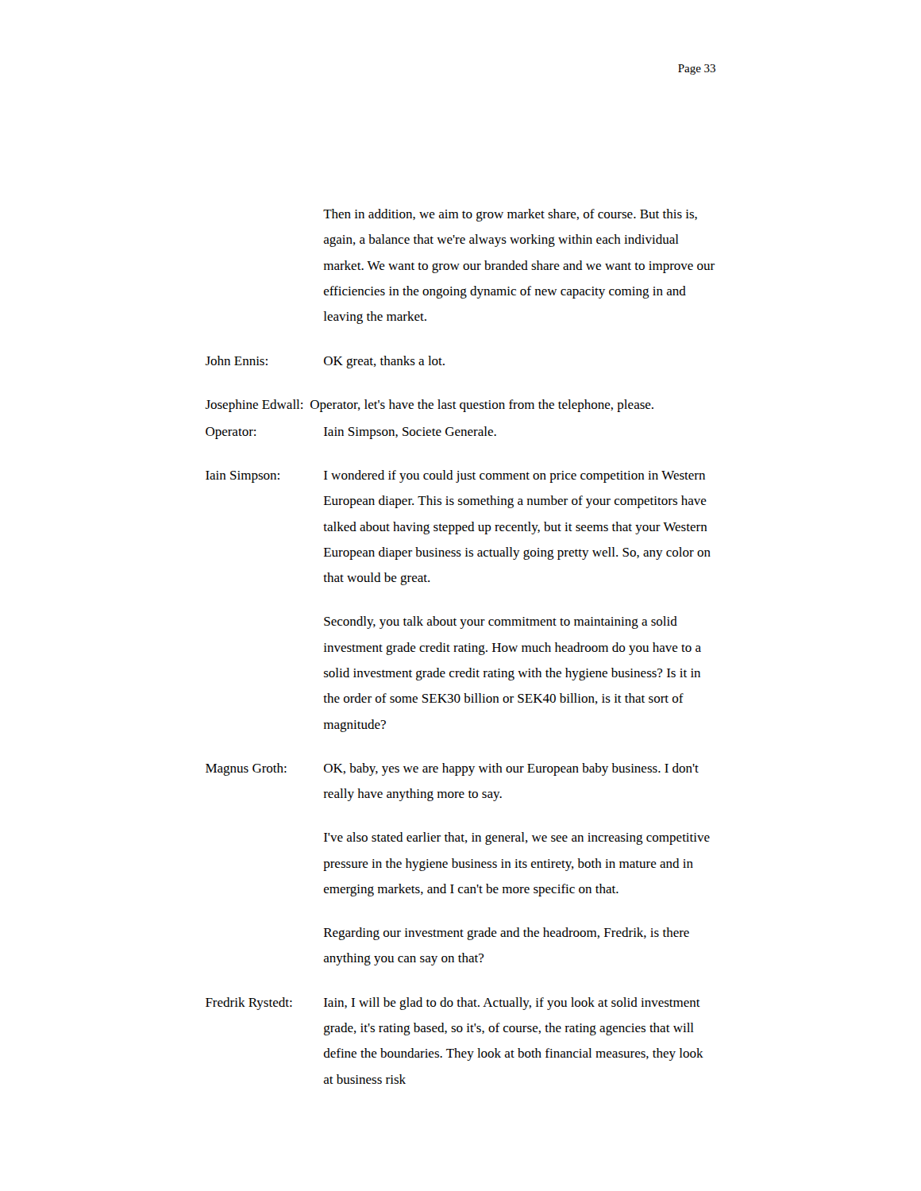Page 33
Then in addition, we aim to grow market share, of course. But this is, again, a balance that we're always working within each individual market. We want to grow our branded share and we want to improve our efficiencies in the ongoing dynamic of new capacity coming in and leaving the market.
John Ennis:
OK great, thanks a lot.
Josephine Edwall:
Operator, let's have the last question from the telephone, please.
Operator:
Iain Simpson, Societe Generale.
Iain Simpson:
I wondered if you could just comment on price competition in Western European diaper. This is something a number of your competitors have talked about having stepped up recently, but it seems that your Western European diaper business is actually going pretty well. So, any color on that would be great.
Secondly, you talk about your commitment to maintaining a solid investment grade credit rating. How much headroom do you have to a solid investment grade credit rating with the hygiene business? Is it in the order of some SEK30 billion or SEK40 billion, is it that sort of magnitude?
Magnus Groth:
OK, baby, yes we are happy with our European baby business. I don't really have anything more to say.
I've also stated earlier that, in general, we see an increasing competitive pressure in the hygiene business in its entirety, both in mature and in emerging markets, and I can't be more specific on that.
Regarding our investment grade and the headroom, Fredrik, is there anything you can say on that?
Fredrik Rystedt:
Iain, I will be glad to do that. Actually, if you look at solid investment grade, it's rating based, so it's, of course, the rating agencies that will define the boundaries. They look at both financial measures, they look at business risk